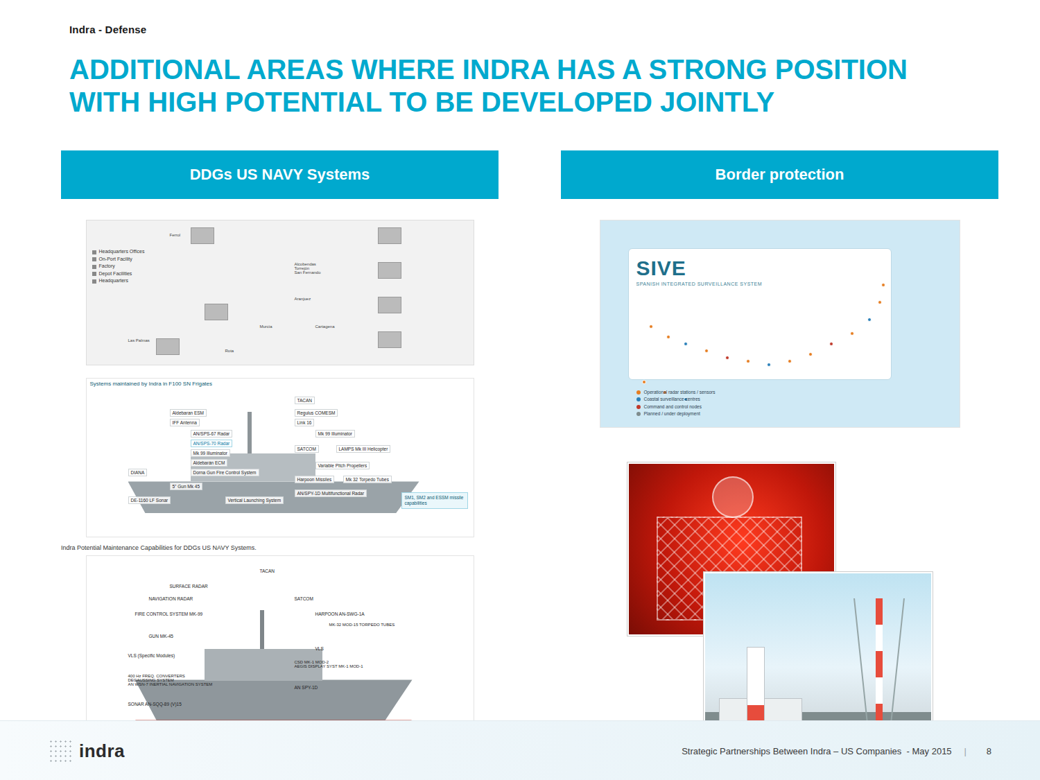Indra - Defense
Additional areas where Indra has a strong position with high potential to be developed jointly
DDGs US NAVY Systems
Headquarters Offices On-Port Facility Factory Depot Facilities Headquarters
Ferrol
Alcobendas
Torrejón
San Fernando
Aranjuez
Murcia
Cartagena
Las Palmas
Rota
Systems maintained by Indra in F100 SN Frigates
TACAN
Aldebaran ESM
IFF Antenna
Regulus COMESM
Link 16
AN/SPS-67 Radar
AN/SPS-70 Radar
Mk 99 Illuminator
Mk 99 Illuminator
SATCOM
LAMPS Mk III Helicopter
Aldebarán ECM
DIANA
Dorna Gun Fire Control System
Variable Pitch Propellers
5" Gun Mk 45
Harpoon Missiles
Mk 32 Torpedo Tubes
DE-1160 LF Sonar
Vertical Launching System
AN/SPY-1D Multifunctional Radar
SM1, SM2 and ESSM missile capabilities
Indra Potential Maintenance Capabilities for DDGs US NAVY Systems.
TACAN
SURFACE RADAR
NAVIGATION RADAR
SATCOM
FIRE CONTROL SYSTEM MK-99
HARPOON AN-SWG-1A
MK-32 MOD-15 TORPEDO TUBES
GUN MK-45
VLS
VLS (Specific Modules)
CSD MK-1 MOD-2
AEGIS DISPLAY SYST MK-1 MOD-1
400 Hz FREQ. CONVERTERS
DEGAUSSING SYSTEM
AN WSN-7 INERTIAL NAVIGATION SYSTEM
AN SPY-1D
SONAR AN-SQQ-89 (V)15
Border protection
SIVE SPANISH INTEGRATED SURVEILLANCE SYSTEM
Operational radar stations / sensors Coastal surveillance centres Command and control nodes Planned / under deployment
indra
Strategic Partnerships Between Indra – US Companies - May 2015 | 8